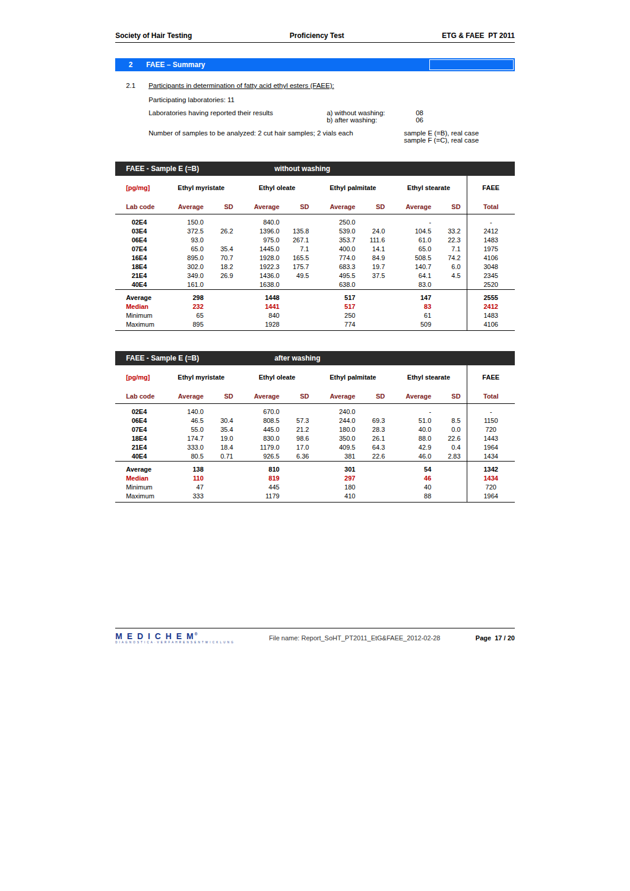Society of Hair Testing
Proficiency Test
ETG & FAEE PT 2011
2
FAEE – Summary
2.1
Participants in determination of fatty acid ethyl esters (FAEE):
Participating laboratories: 11
Laboratories having reported their results
a) without washing: 08
b) after washing: 06
Number of samples to be analyzed: 2 cut hair samples; 2 vials each
sample E (=B), real case
sample F (=C), real case
FAEE - Sample E (=B)
without washing
| [pg/mg] | Ethyl myristate | Ethyl oleate | Ethyl palmitate | Ethyl stearate | FAEE |
| --- | --- | --- | --- | --- | --- |
| Lab code | Average | SD | Average | SD | Average | SD | Average | SD | Total |
| 02E4 | 150.0 | | 840.0 | | 250.0 | | - | | - |
| 03E4 | 372.5 | 26.2 | 1396.0 | 135.8 | 539.0 | 24.0 | 104.5 | 33.2 | 2412 |
| 06E4 | 93.0 | | 975.0 | 267.1 | 353.7 | 111.6 | 61.0 | 22.3 | 1483 |
| 07E4 | 65.0 | 35.4 | 1445.0 | 7.1 | 400.0 | 14.1 | 65.0 | 7.1 | 1975 |
| 16E4 | 895.0 | 70.7 | 1928.0 | 165.5 | 774.0 | 84.9 | 508.5 | 74.2 | 4106 |
| 18E4 | 302.0 | 18.2 | 1922.3 | 175.7 | 683.3 | 19.7 | 140.7 | 6.0 | 3048 |
| 21E4 | 349.0 | 26.9 | 1436.0 | 49.5 | 495.5 | 37.5 | 64.1 | 4.5 | 2345 |
| 40E4 | 161.0 | | 1638.0 | | 638.0 | | 83.0 | | 2520 |
| Average | 298 | | 1448 | | 517 | | 147 | | 2555 |
| Median | 232 | | 1441 | | 517 | | 83 | | 2412 |
| Minimum | 65 | | 840 | | 250 | | 61 | | 1483 |
| Maximum | 895 | | 1928 | | 774 | | 509 | | 4106 |
FAEE - Sample E (=B)
after washing
| [pg/mg] | Ethyl myristate | Ethyl oleate | Ethyl palmitate | Ethyl stearate | FAEE |
| --- | --- | --- | --- | --- | --- |
| Lab code | Average | SD | Average | SD | Average | SD | Average | SD | Total |
| 02E4 | 140.0 | | 670.0 | | 240.0 | | - | | - |
| 06E4 | 46.5 | 30.4 | 808.5 | 57.3 | 244.0 | 69.3 | 51.0 | 8.5 | 1150 |
| 07E4 | 55.0 | 35.4 | 445.0 | 21.2 | 180.0 | 28.3 | 40.0 | 0.0 | 720 |
| 18E4 | 174.7 | 19.0 | 830.0 | 98.6 | 350.0 | 26.1 | 88.0 | 22.6 | 1443 |
| 21E4 | 333.0 | 18.4 | 1179.0 | 17.0 | 409.5 | 64.3 | 42.9 | 0.4 | 1964 |
| 40E4 | 80.5 | 0.71 | 926.5 | 6.36 | 381 | 22.6 | 46.0 | 2.83 | 1434 |
| Average | 138 | | 810 | | 301 | | 54 | | 1342 |
| Median | 110 | | 819 | | 297 | | 46 | | 1434 |
| Minimum | 47 | | 445 | | 180 | | 40 | | 720 |
| Maximum | 333 | | 1179 | | 410 | | 88 | | 1964 |
M E D I C H E M® D I A G N O S T I C A · V E R F A H R E N S E N T W I C K L U N G
File name: Report_SoHT_PT2011_EtG&FAEE_2012-02-28
Page 17 / 20